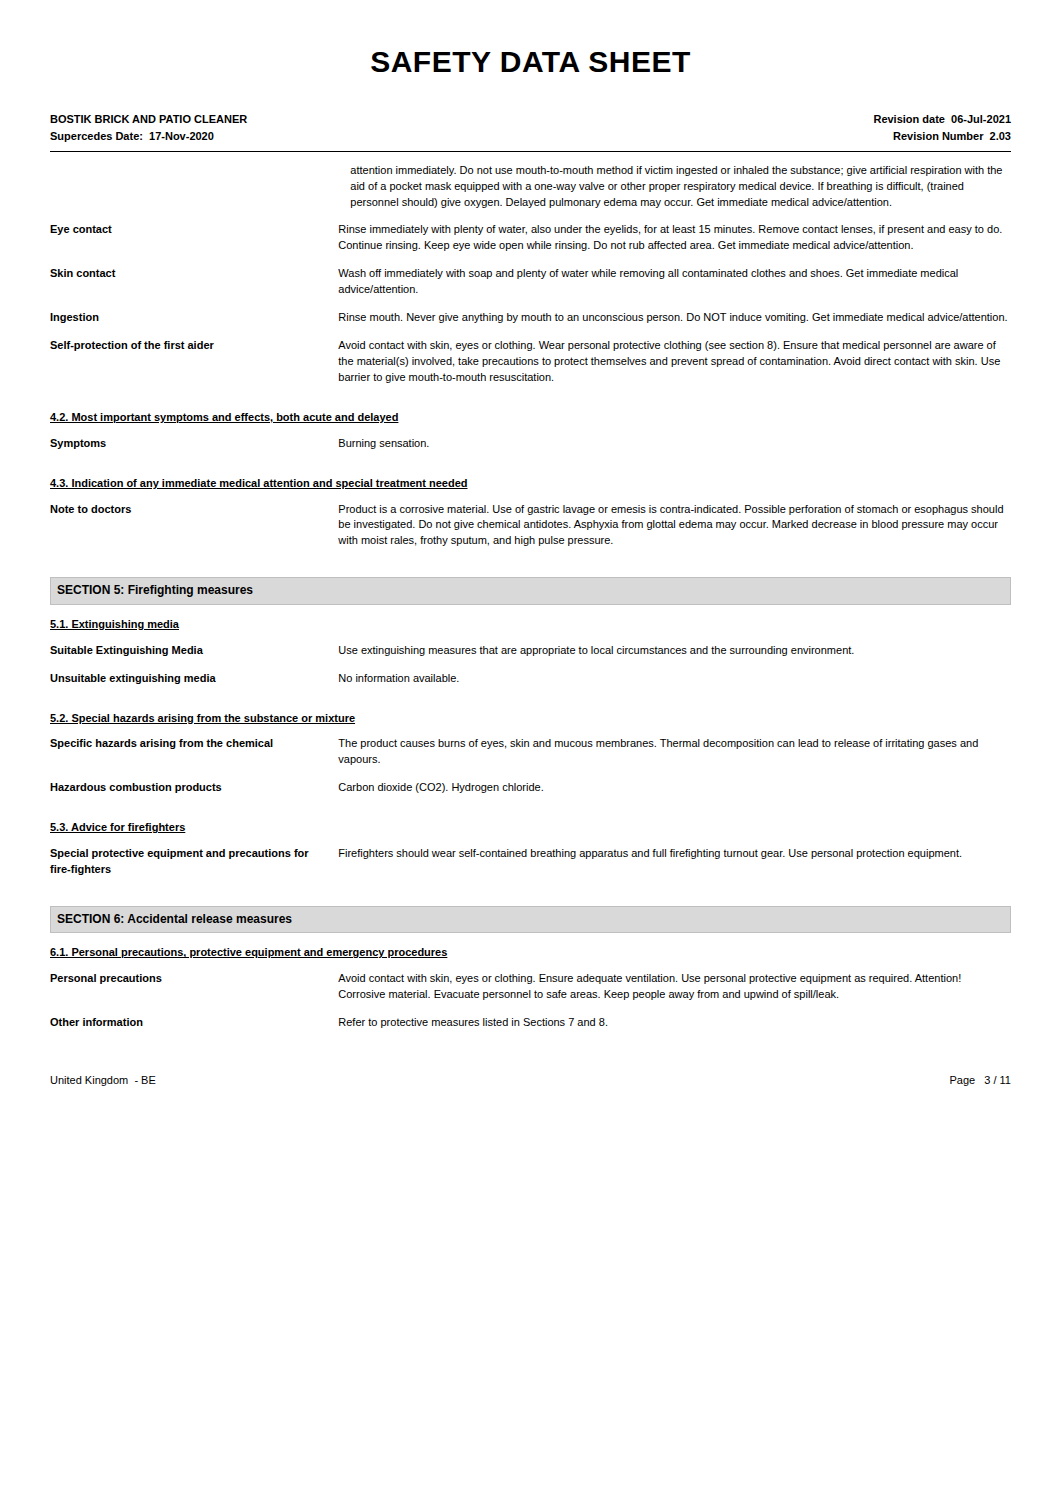SAFETY DATA SHEET
BOSTIK BRICK AND PATIO CLEANER
Revision date 06-Jul-2021
Supercedes Date: 17-Nov-2020
Revision Number 2.03
attention immediately. Do not use mouth-to-mouth method if victim ingested or inhaled the substance; give artificial respiration with the aid of a pocket mask equipped with a one-way valve or other proper respiratory medical device. If breathing is difficult, (trained personnel should) give oxygen. Delayed pulmonary edema may occur. Get immediate medical advice/attention.
| Eye contact | Rinse immediately with plenty of water, also under the eyelids, for at least 15 minutes. Remove contact lenses, if present and easy to do. Continue rinsing. Keep eye wide open while rinsing. Do not rub affected area. Get immediate medical advice/attention. |
| Skin contact | Wash off immediately with soap and plenty of water while removing all contaminated clothes and shoes. Get immediate medical advice/attention. |
| Ingestion | Rinse mouth. Never give anything by mouth to an unconscious person. Do NOT induce vomiting. Get immediate medical advice/attention. |
| Self-protection of the first aider | Avoid contact with skin, eyes or clothing. Wear personal protective clothing (see section 8). Ensure that medical personnel are aware of the material(s) involved, take precautions to protect themselves and prevent spread of contamination. Avoid direct contact with skin. Use barrier to give mouth-to-mouth resuscitation. |
4.2. Most important symptoms and effects, both acute and delayed
| Symptoms | Burning sensation. |
4.3. Indication of any immediate medical attention and special treatment needed
| Note to doctors | Product is a corrosive material. Use of gastric lavage or emesis is contra-indicated. Possible perforation of stomach or esophagus should be investigated. Do not give chemical antidotes. Asphyxia from glottal edema may occur. Marked decrease in blood pressure may occur with moist rales, frothy sputum, and high pulse pressure. |
SECTION 5: Firefighting measures
5.1. Extinguishing media
| Suitable Extinguishing Media | Use extinguishing measures that are appropriate to local circumstances and the surrounding environment. |
| Unsuitable extinguishing media | No information available. |
5.2. Special hazards arising from the substance or mixture
| Specific hazards arising from the chemical | The product causes burns of eyes, skin and mucous membranes. Thermal decomposition can lead to release of irritating gases and vapours. |
| Hazardous combustion products | Carbon dioxide (CO2). Hydrogen chloride. |
5.3. Advice for firefighters
| Special protective equipment and precautions for fire-fighters | Firefighters should wear self-contained breathing apparatus and full firefighting turnout gear. Use personal protection equipment. |
SECTION 6: Accidental release measures
6.1. Personal precautions, protective equipment and emergency procedures
| Personal precautions | Avoid contact with skin, eyes or clothing. Ensure adequate ventilation. Use personal protective equipment as required. Attention! Corrosive material. Evacuate personnel to safe areas. Keep people away from and upwind of spill/leak. |
| Other information | Refer to protective measures listed in Sections 7 and 8. |
United Kingdom - BE
Page 3 / 11